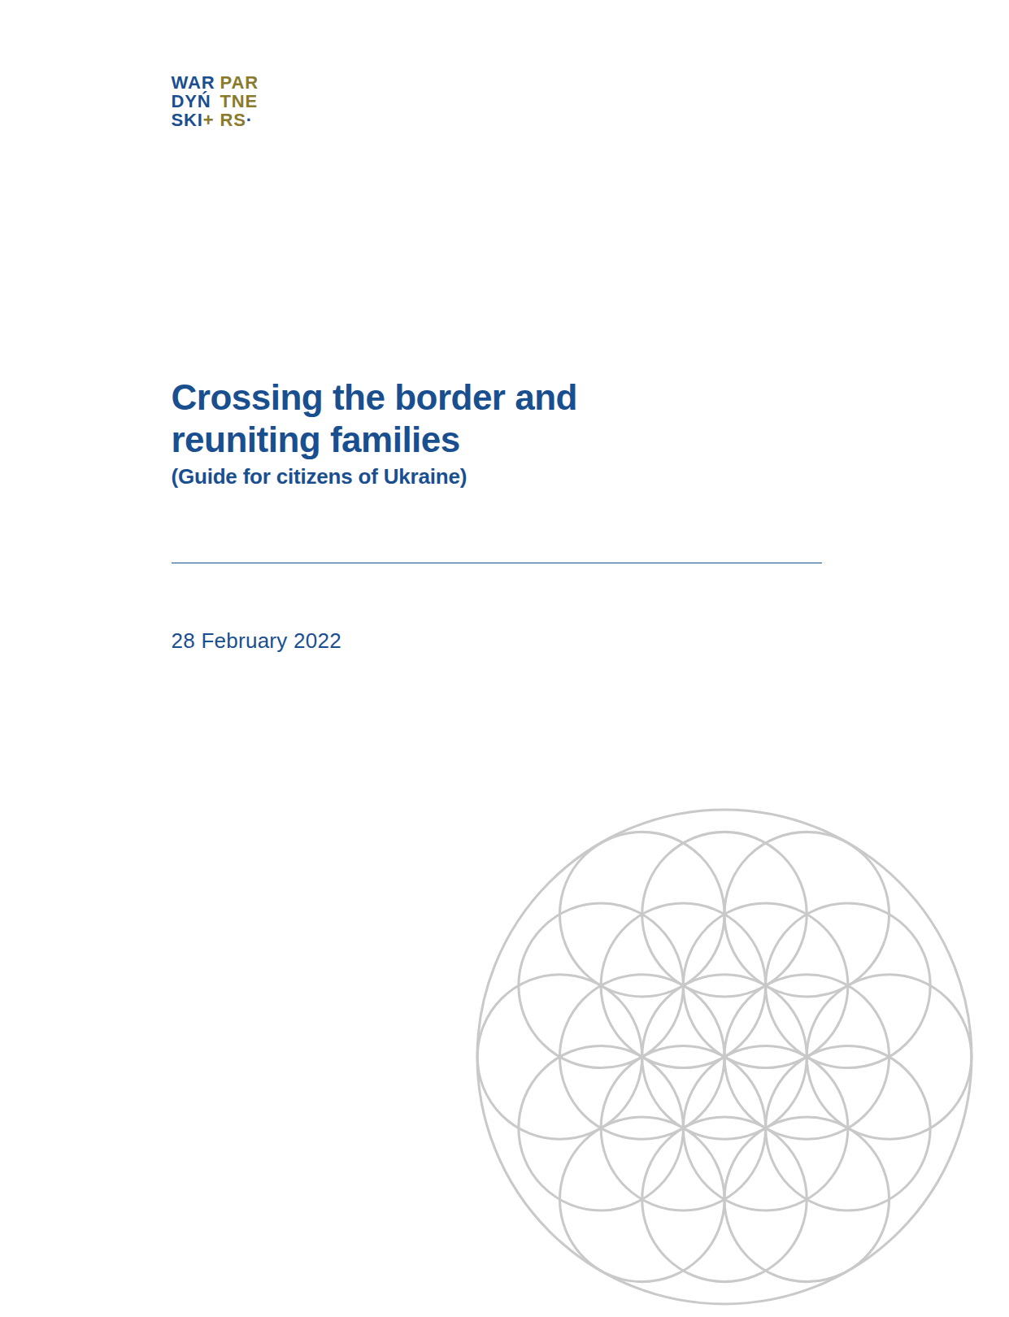| WAR | PAR |
| DYŃ | TNE |
| SKI + | RS · |
Crossing the border and
reuniting families
(Guide for citizens of Ukraine)
28 February 2022